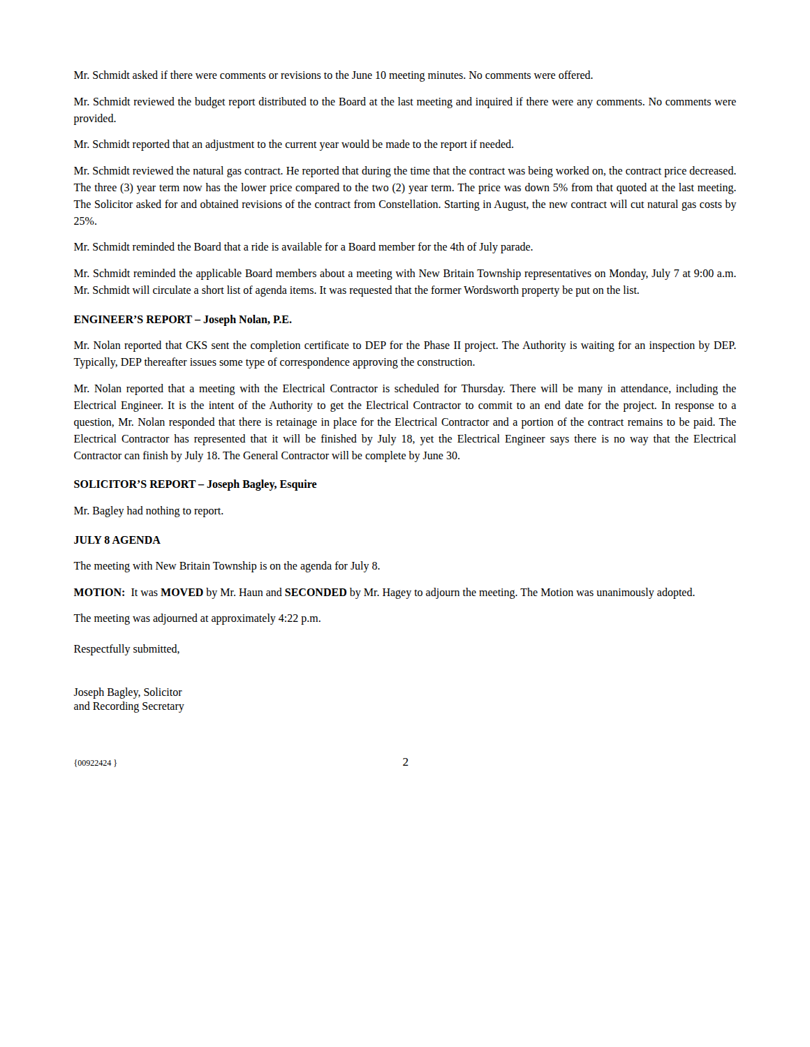Mr. Schmidt asked if there were comments or revisions to the June 10 meeting minutes. No comments were offered.
Mr. Schmidt reviewed the budget report distributed to the Board at the last meeting and inquired if there were any comments. No comments were provided.
Mr. Schmidt reported that an adjustment to the current year would be made to the report if needed.
Mr. Schmidt reviewed the natural gas contract. He reported that during the time that the contract was being worked on, the contract price decreased. The three (3) year term now has the lower price compared to the two (2) year term. The price was down 5% from that quoted at the last meeting. The Solicitor asked for and obtained revisions of the contract from Constellation. Starting in August, the new contract will cut natural gas costs by 25%.
Mr. Schmidt reminded the Board that a ride is available for a Board member for the 4th of July parade.
Mr. Schmidt reminded the applicable Board members about a meeting with New Britain Township representatives on Monday, July 7 at 9:00 a.m. Mr. Schmidt will circulate a short list of agenda items. It was requested that the former Wordsworth property be put on the list.
ENGINEER’S REPORT – Joseph Nolan, P.E.
Mr. Nolan reported that CKS sent the completion certificate to DEP for the Phase II project. The Authority is waiting for an inspection by DEP. Typically, DEP thereafter issues some type of correspondence approving the construction.
Mr. Nolan reported that a meeting with the Electrical Contractor is scheduled for Thursday. There will be many in attendance, including the Electrical Engineer. It is the intent of the Authority to get the Electrical Contractor to commit to an end date for the project. In response to a question, Mr. Nolan responded that there is retainage in place for the Electrical Contractor and a portion of the contract remains to be paid. The Electrical Contractor has represented that it will be finished by July 18, yet the Electrical Engineer says there is no way that the Electrical Contractor can finish by July 18. The General Contractor will be complete by June 30.
SOLICITOR’S REPORT – Joseph Bagley, Esquire
Mr. Bagley had nothing to report.
JULY 8 AGENDA
The meeting with New Britain Township is on the agenda for July 8.
MOTION: It was MOVED by Mr. Haun and SECONDED by Mr. Hagey to adjourn the meeting. The Motion was unanimously adopted.
The meeting was adjourned at approximately 4:22 p.m.
Respectfully submitted,
Joseph Bagley, Solicitor
and Recording Secretary
{00922424 }
2